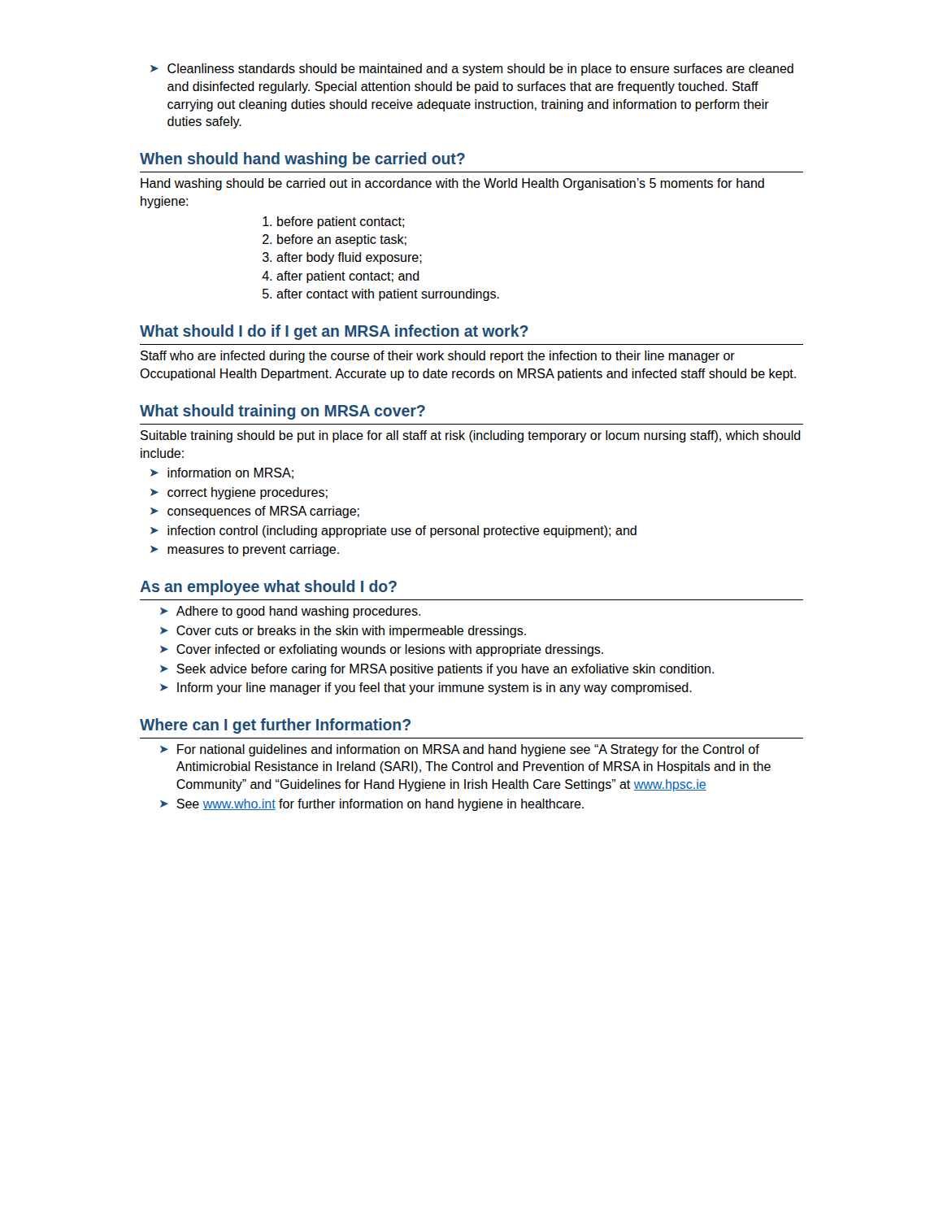Cleanliness standards should be maintained and a system should be in place to ensure surfaces are cleaned and disinfected regularly. Special attention should be paid to surfaces that are frequently touched. Staff carrying out cleaning duties should receive adequate instruction, training and information to perform their duties safely.
When should hand washing be carried out?
Hand washing should be carried out in accordance with the World Health Organisation’s 5 moments for hand hygiene:
before patient contact;
before an aseptic task;
after body fluid exposure;
after patient contact; and
after contact with patient surroundings.
What should I do if I get an MRSA infection at work?
Staff who are infected during the course of their work should report the infection to their line manager or Occupational Health Department. Accurate up to date records on MRSA patients and infected staff should be kept.
What should training on MRSA cover?
Suitable training should be put in place for all staff at risk (including temporary or locum nursing staff), which should include:
information on MRSA;
correct hygiene procedures;
consequences of MRSA carriage;
infection control (including appropriate use of personal protective equipment); and
measures to prevent carriage.
As an employee what should I do?
Adhere to good hand washing procedures.
Cover cuts or breaks in the skin with impermeable dressings.
Cover infected or exfoliating wounds or lesions with appropriate dressings.
Seek advice before caring for MRSA positive patients if you have an exfoliative skin condition.
Inform your line manager if you feel that your immune system is in any way compromised.
Where can I get further Information?
For national guidelines and information on MRSA and hand hygiene see “A Strategy for the Control of Antimicrobial Resistance in Ireland (SARI), The Control and Prevention of MRSA in Hospitals and in the Community” and “Guidelines for Hand Hygiene in Irish Health Care Settings” at www.hpsc.ie
See www.who.int for further information on hand hygiene in healthcare.